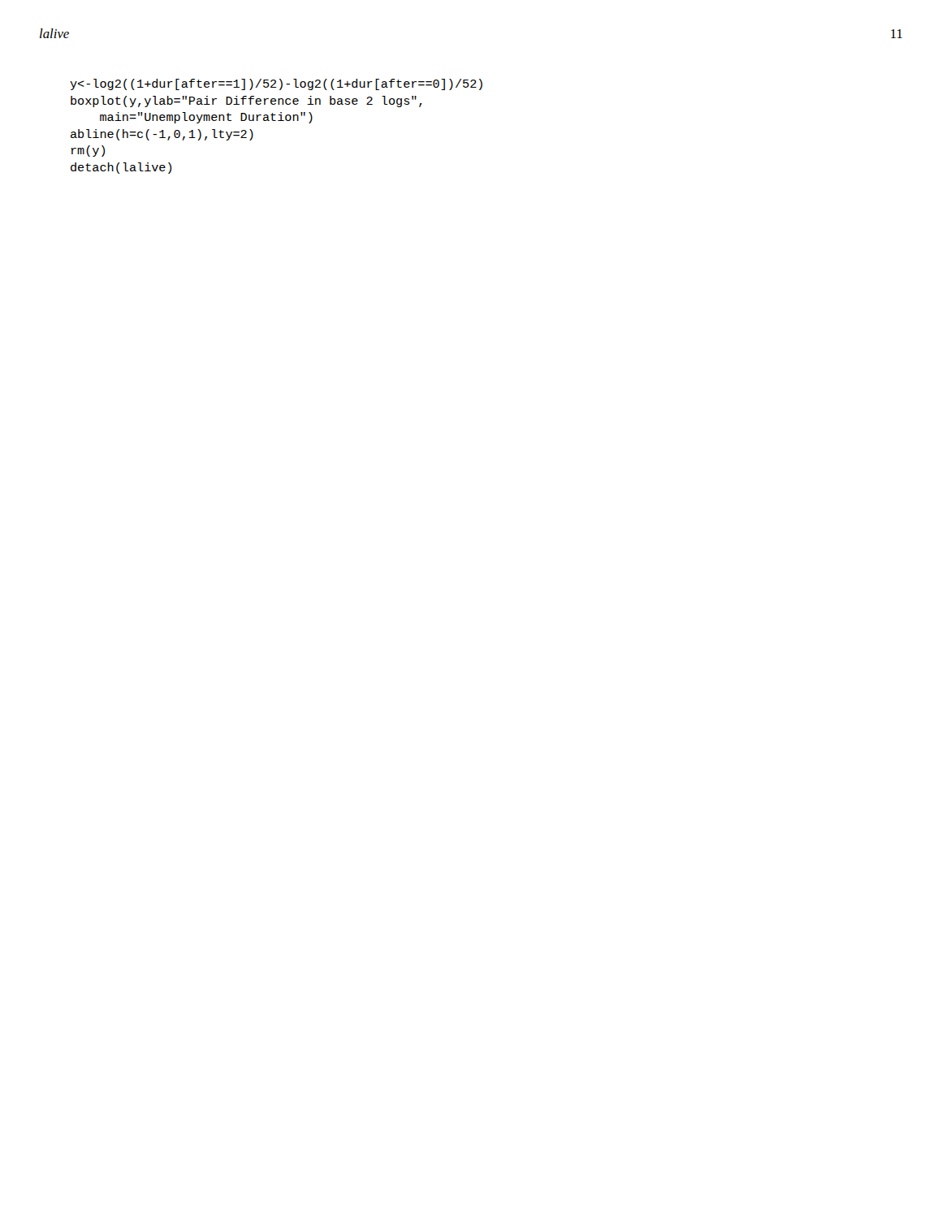lalive 11
y<-log2((1+dur[after==1])/52)-log2((1+dur[after==0])/52)
boxplot(y,ylab="Pair Difference in base 2 logs",
    main="Unemployment Duration")
abline(h=c(-1,0,1),lty=2)
rm(y)
detach(lalive)